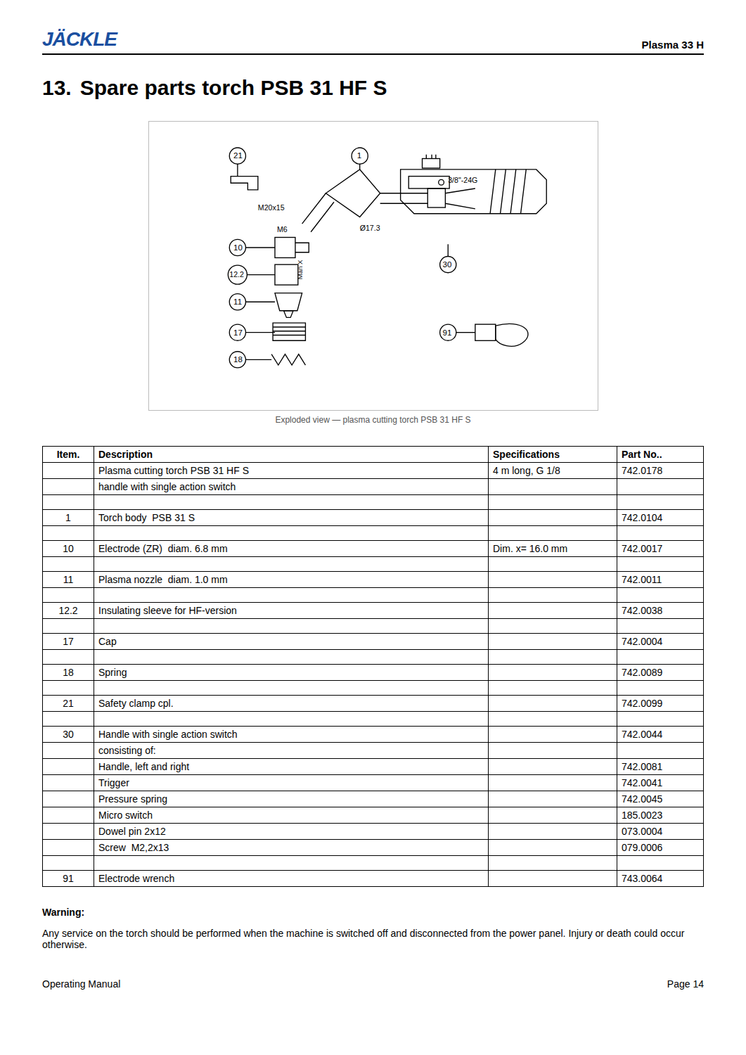JÄCKLE
Plasma 33 H
13. Spare parts torch PSB 31 HF S
M20x15 Ø17.3 3/8"-24G 1 21 10 M6 12.2 Man X 11 17 18 30 91
Exploded view — plasma cutting torch PSB 31 HF S
Spare parts list for torch PSB 31 HF S
| Item. | Description | Specifications | Part No.. |
| --- | --- | --- | --- |
| | Plasma cutting torch PSB 31 HF S | 4 m long, G 1/8 | 742.0178 |
| | handle with single action switch | | |
| 1 | Torch body PSB 31 S | | 742.0104 |
| 10 | Electrode (ZR) diam. 6.8 mm | Dim. x= 16.0 mm | 742.0017 |
| 11 | Plasma nozzle diam. 1.0 mm | | 742.0011 |
| 12.2 | Insulating sleeve for HF-version | | 742.0038 |
| 17 | Cap | | 742.0004 |
| 18 | Spring | | 742.0089 |
| 21 | Safety clamp cpl. | | 742.0099 |
| 30 | Handle with single action switch | | 742.0044 |
| | consisting of: | | |
| | Handle, left and right | | 742.0081 |
| | Trigger | | 742.0041 |
| | Pressure spring | | 742.0045 |
| | Micro switch | | 185.0023 |
| | Dowel pin 2x12 | | 073.0004 |
| | Screw M2,2x13 | | 079.0006 |
| 91 | Electrode wrench | | 743.0064 |
Warning:
Any service on the torch should be performed when the machine is switched off and disconnected from the power panel. Injury or death could occur otherwise.
Operating Manual Page 14